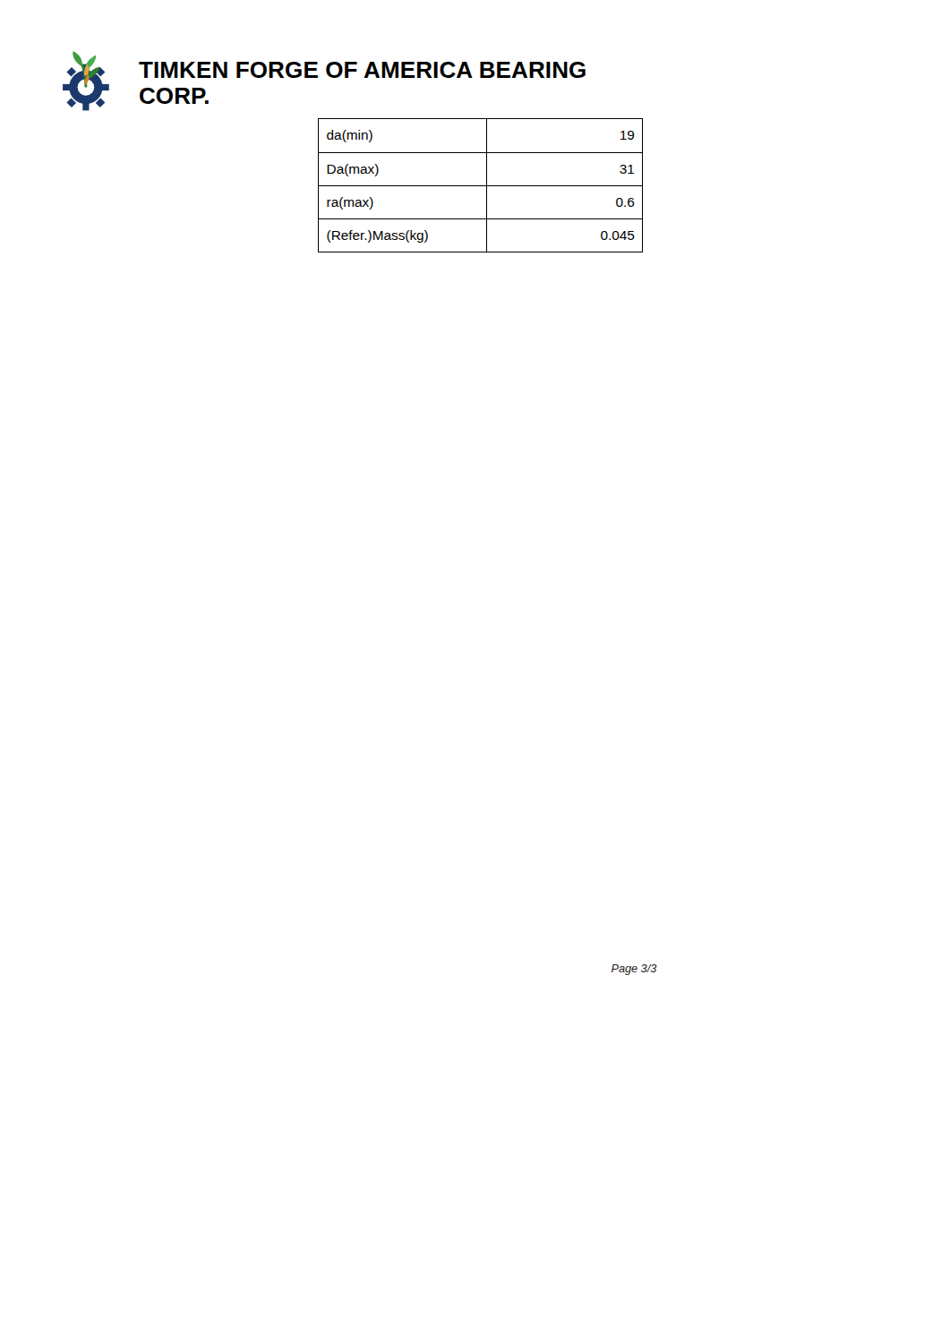TIMKEN FORGE OF AMERICA BEARING CORP.
| da(min) | 19 |
| Da(max) | 31 |
| ra(max) | 0.6 |
| (Refer.)Mass(kg) | 0.045 |
Page 3/3